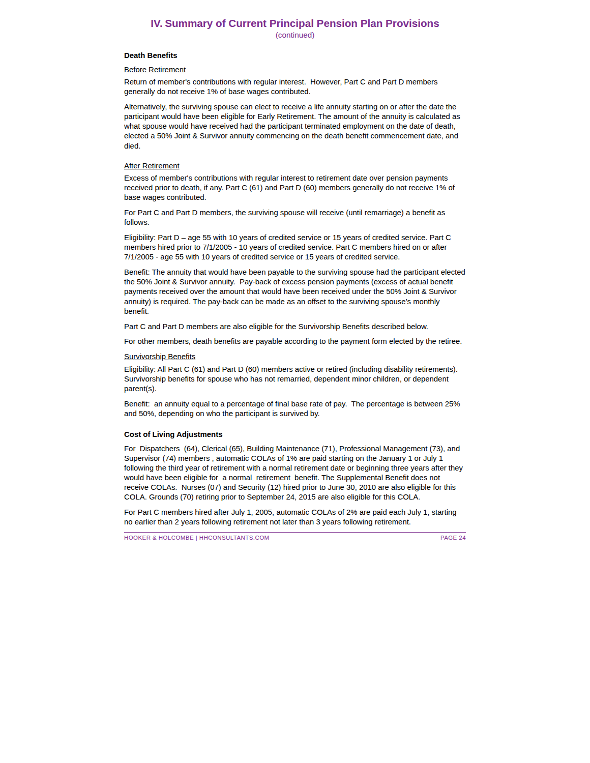IV. Summary of Current Principal Pension Plan Provisions
(continued)
Death Benefits
Before Retirement
Return of member's contributions with regular interest. However, Part C and Part D members generally do not receive 1% of base wages contributed.
Alternatively, the surviving spouse can elect to receive a life annuity starting on or after the date the participant would have been eligible for Early Retirement. The amount of the annuity is calculated as what spouse would have received had the participant terminated employment on the date of death, elected a 50% Joint & Survivor annuity commencing on the death benefit commencement date, and died.
After Retirement
Excess of member's contributions with regular interest to retirement date over pension payments received prior to death, if any. Part C (61) and Part D (60) members generally do not receive 1% of base wages contributed.
For Part C and Part D members, the surviving spouse will receive (until remarriage) a benefit as follows.
Eligibility: Part D – age 55 with 10 years of credited service or 15 years of credited service. Part C members hired prior to 7/1/2005 - 10 years of credited service. Part C members hired on or after 7/1/2005 - age 55 with 10 years of credited service or 15 years of credited service.
Benefit: The annuity that would have been payable to the surviving spouse had the participant elected the 50% Joint & Survivor annuity. Pay-back of excess pension payments (excess of actual benefit payments received over the amount that would have been received under the 50% Joint & Survivor annuity) is required. The pay-back can be made as an offset to the surviving spouse’s monthly benefit.
Part C and Part D members are also eligible for the Survivorship Benefits described below.
For other members, death benefits are payable according to the payment form elected by the retiree.
Survivorship Benefits
Eligibility: All Part C (61) and Part D (60) members active or retired (including disability retirements). Survivorship benefits for spouse who has not remarried, dependent minor children, or dependent parent(s).
Benefit: an annuity equal to a percentage of final base rate of pay. The percentage is between 25% and 50%, depending on who the participant is survived by.
Cost of Living Adjustments
For Dispatchers (64), Clerical (65), Building Maintenance (71), Professional Management (73), and Supervisor (74) members , automatic COLAs of 1% are paid starting on the January 1 or July 1 following the third year of retirement with a normal retirement date or beginning three years after they would have been eligible for a normal retirement benefit. The Supplemental Benefit does not receive COLAs. Nurses (07) and Security (12) hired prior to June 30, 2010 are also eligible for this COLA. Grounds (70) retiring prior to September 24, 2015 are also eligible for this COLA.
For Part C members hired after July 1, 2005, automatic COLAs of 2% are paid each July 1, starting no earlier than 2 years following retirement not later than 3 years following retirement.
HOOKER & HOLCOMBE | HHCONSULTANTS.COM PAGE 24